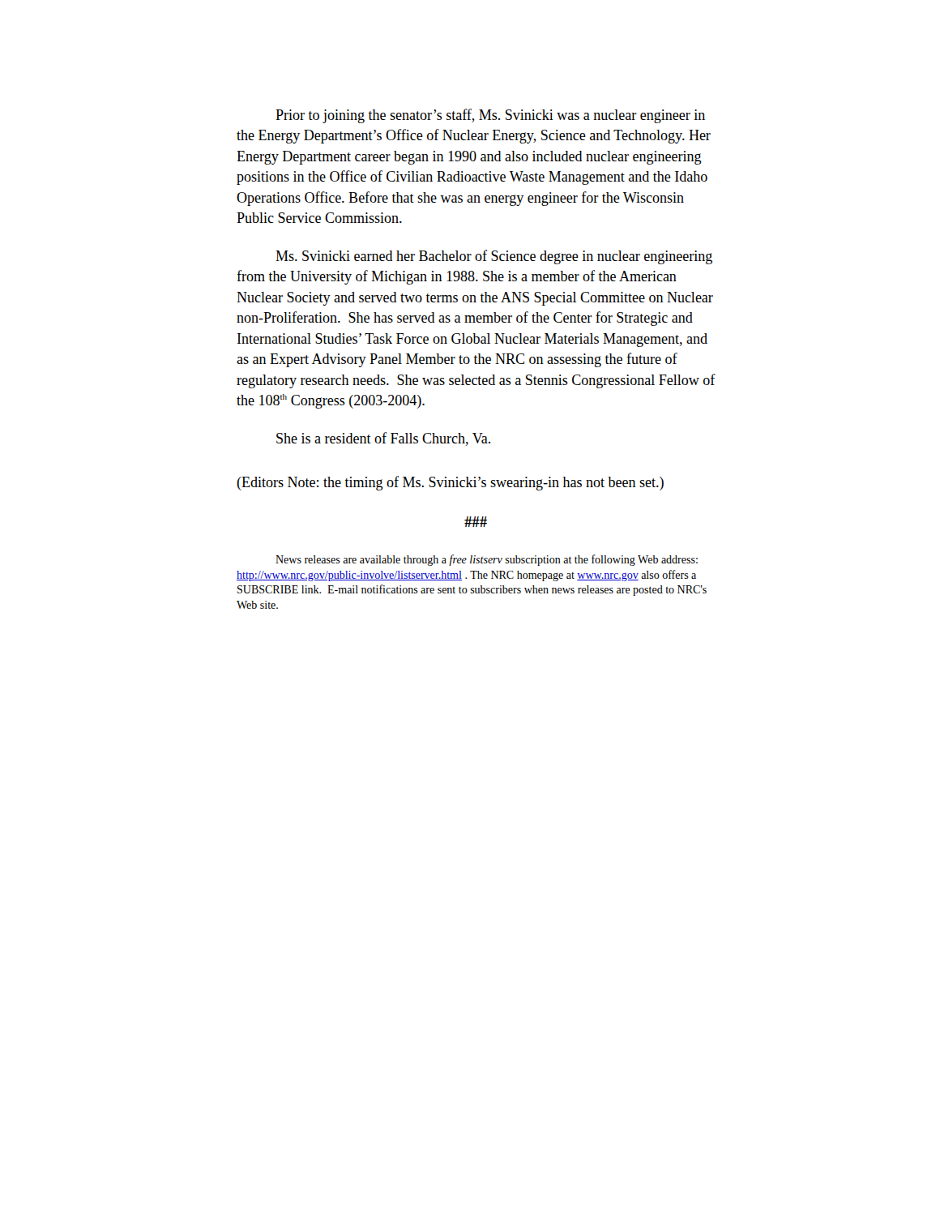Prior to joining the senator’s staff, Ms. Svinicki was a nuclear engineer in the Energy Department’s Office of Nuclear Energy, Science and Technology. Her Energy Department career began in 1990 and also included nuclear engineering positions in the Office of Civilian Radioactive Waste Management and the Idaho Operations Office. Before that she was an energy engineer for the Wisconsin Public Service Commission.
Ms. Svinicki earned her Bachelor of Science degree in nuclear engineering from the University of Michigan in 1988. She is a member of the American Nuclear Society and served two terms on the ANS Special Committee on Nuclear non-Proliferation. She has served as a member of the Center for Strategic and International Studies’ Task Force on Global Nuclear Materials Management, and as an Expert Advisory Panel Member to the NRC on assessing the future of regulatory research needs. She was selected as a Stennis Congressional Fellow of the 108th Congress (2003-2004).
She is a resident of Falls Church, Va.
(Editors Note: the timing of Ms. Svinicki’s swearing-in has not been set.)
###
News releases are available through a free listserv subscription at the following Web address: http://www.nrc.gov/public-involve/listserver.html . The NRC homepage at www.nrc.gov also offers a SUBSCRIBE link. E-mail notifications are sent to subscribers when news releases are posted to NRC's Web site.